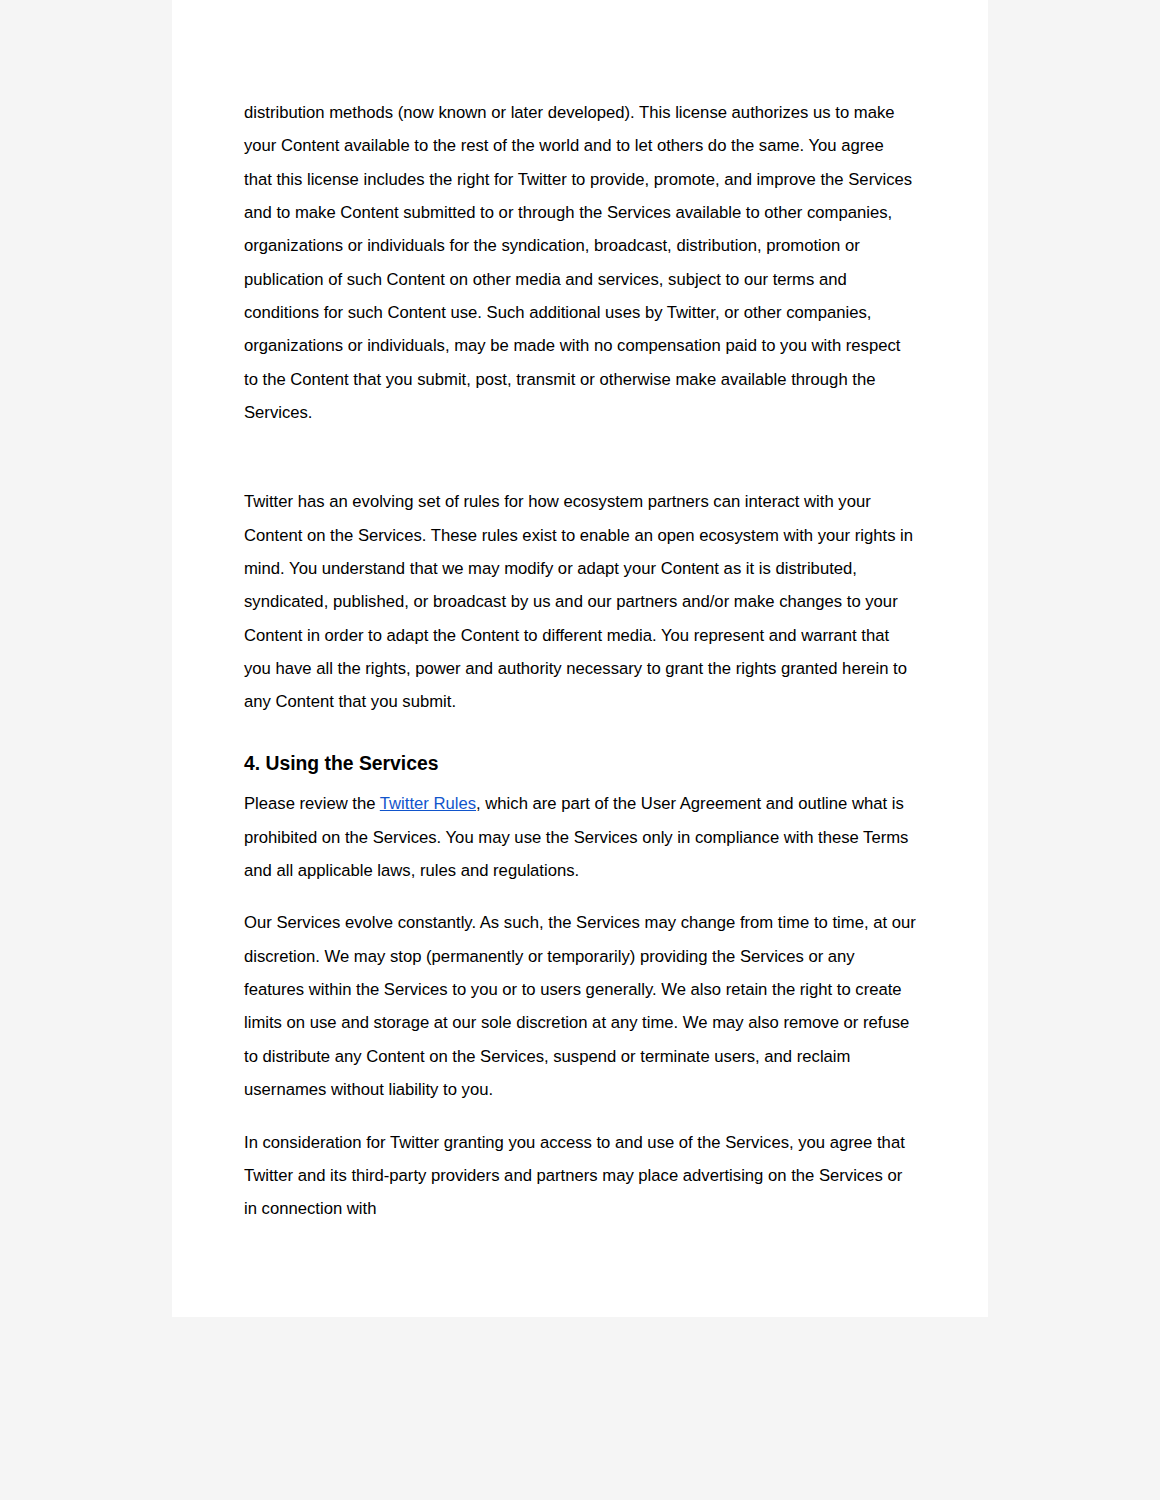distribution methods (now known or later developed). This license authorizes us to make your Content available to the rest of the world and to let others do the same. You agree that this license includes the right for Twitter to provide, promote, and improve the Services and to make Content submitted to or through the Services available to other companies, organizations or individuals for the syndication, broadcast, distribution, promotion or publication of such Content on other media and services, subject to our terms and conditions for such Content use. Such additional uses by Twitter, or other companies, organizations or individuals, may be made with no compensation paid to you with respect to the Content that you submit, post, transmit or otherwise make available through the Services.
Twitter has an evolving set of rules for how ecosystem partners can interact with your Content on the Services. These rules exist to enable an open ecosystem with your rights in mind. You understand that we may modify or adapt your Content as it is distributed, syndicated, published, or broadcast by us and our partners and/or make changes to your Content in order to adapt the Content to different media. You represent and warrant that you have all the rights, power and authority necessary to grant the rights granted herein to any Content that you submit.
4. Using the Services
Please review the Twitter Rules, which are part of the User Agreement and outline what is prohibited on the Services. You may use the Services only in compliance with these Terms and all applicable laws, rules and regulations.
Our Services evolve constantly. As such, the Services may change from time to time, at our discretion. We may stop (permanently or temporarily) providing the Services or any features within the Services to you or to users generally. We also retain the right to create limits on use and storage at our sole discretion at any time. We may also remove or refuse to distribute any Content on the Services, suspend or terminate users, and reclaim usernames without liability to you.
In consideration for Twitter granting you access to and use of the Services, you agree that Twitter and its third-party providers and partners may place advertising on the Services or in connection with